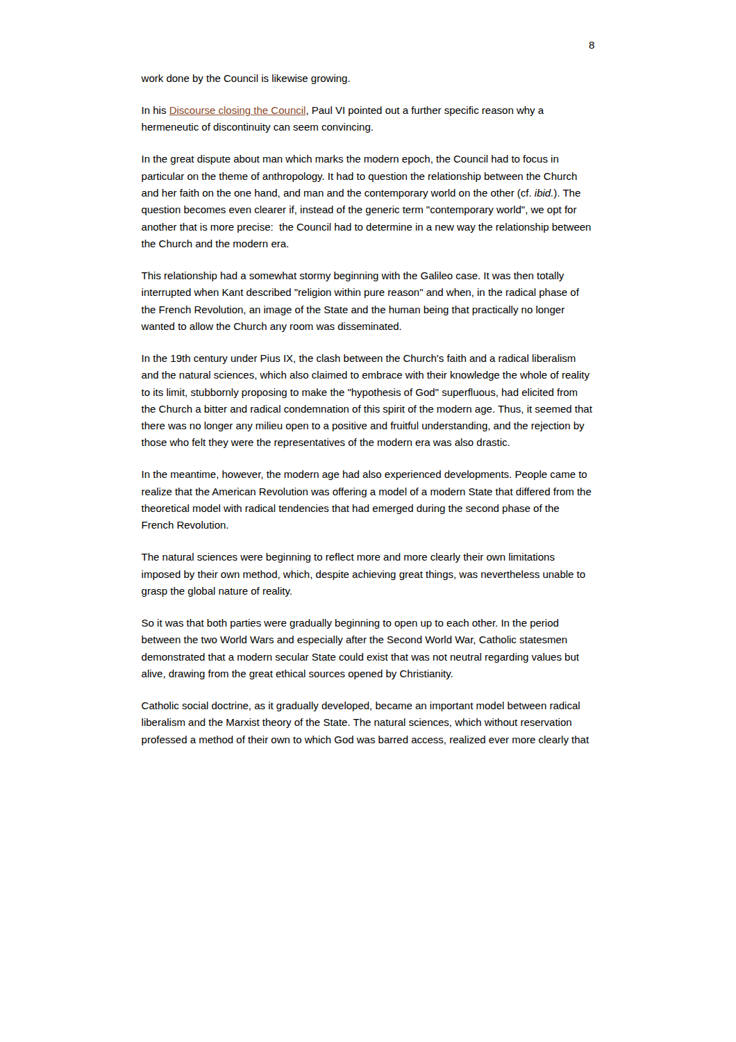8
work done by the Council is likewise growing.
In his Discourse closing the Council, Paul VI pointed out a further specific reason why a hermeneutic of discontinuity can seem convincing.
In the great dispute about man which marks the modern epoch, the Council had to focus in particular on the theme of anthropology. It had to question the relationship between the Church and her faith on the one hand, and man and the contemporary world on the other (cf. ibid.). The question becomes even clearer if, instead of the generic term "contemporary world", we opt for another that is more precise: the Council had to determine in a new way the relationship between the Church and the modern era.
This relationship had a somewhat stormy beginning with the Galileo case. It was then totally interrupted when Kant described "religion within pure reason" and when, in the radical phase of the French Revolution, an image of the State and the human being that practically no longer wanted to allow the Church any room was disseminated.
In the 19th century under Pius IX, the clash between the Church's faith and a radical liberalism and the natural sciences, which also claimed to embrace with their knowledge the whole of reality to its limit, stubbornly proposing to make the "hypothesis of God" superfluous, had elicited from the Church a bitter and radical condemnation of this spirit of the modern age. Thus, it seemed that there was no longer any milieu open to a positive and fruitful understanding, and the rejection by those who felt they were the representatives of the modern era was also drastic.
In the meantime, however, the modern age had also experienced developments. People came to realize that the American Revolution was offering a model of a modern State that differed from the theoretical model with radical tendencies that had emerged during the second phase of the French Revolution.
The natural sciences were beginning to reflect more and more clearly their own limitations imposed by their own method, which, despite achieving great things, was nevertheless unable to grasp the global nature of reality.
So it was that both parties were gradually beginning to open up to each other. In the period between the two World Wars and especially after the Second World War, Catholic statesmen demonstrated that a modern secular State could exist that was not neutral regarding values but alive, drawing from the great ethical sources opened by Christianity.
Catholic social doctrine, as it gradually developed, became an important model between radical liberalism and the Marxist theory of the State. The natural sciences, which without reservation professed a method of their own to which God was barred access, realized ever more clearly that